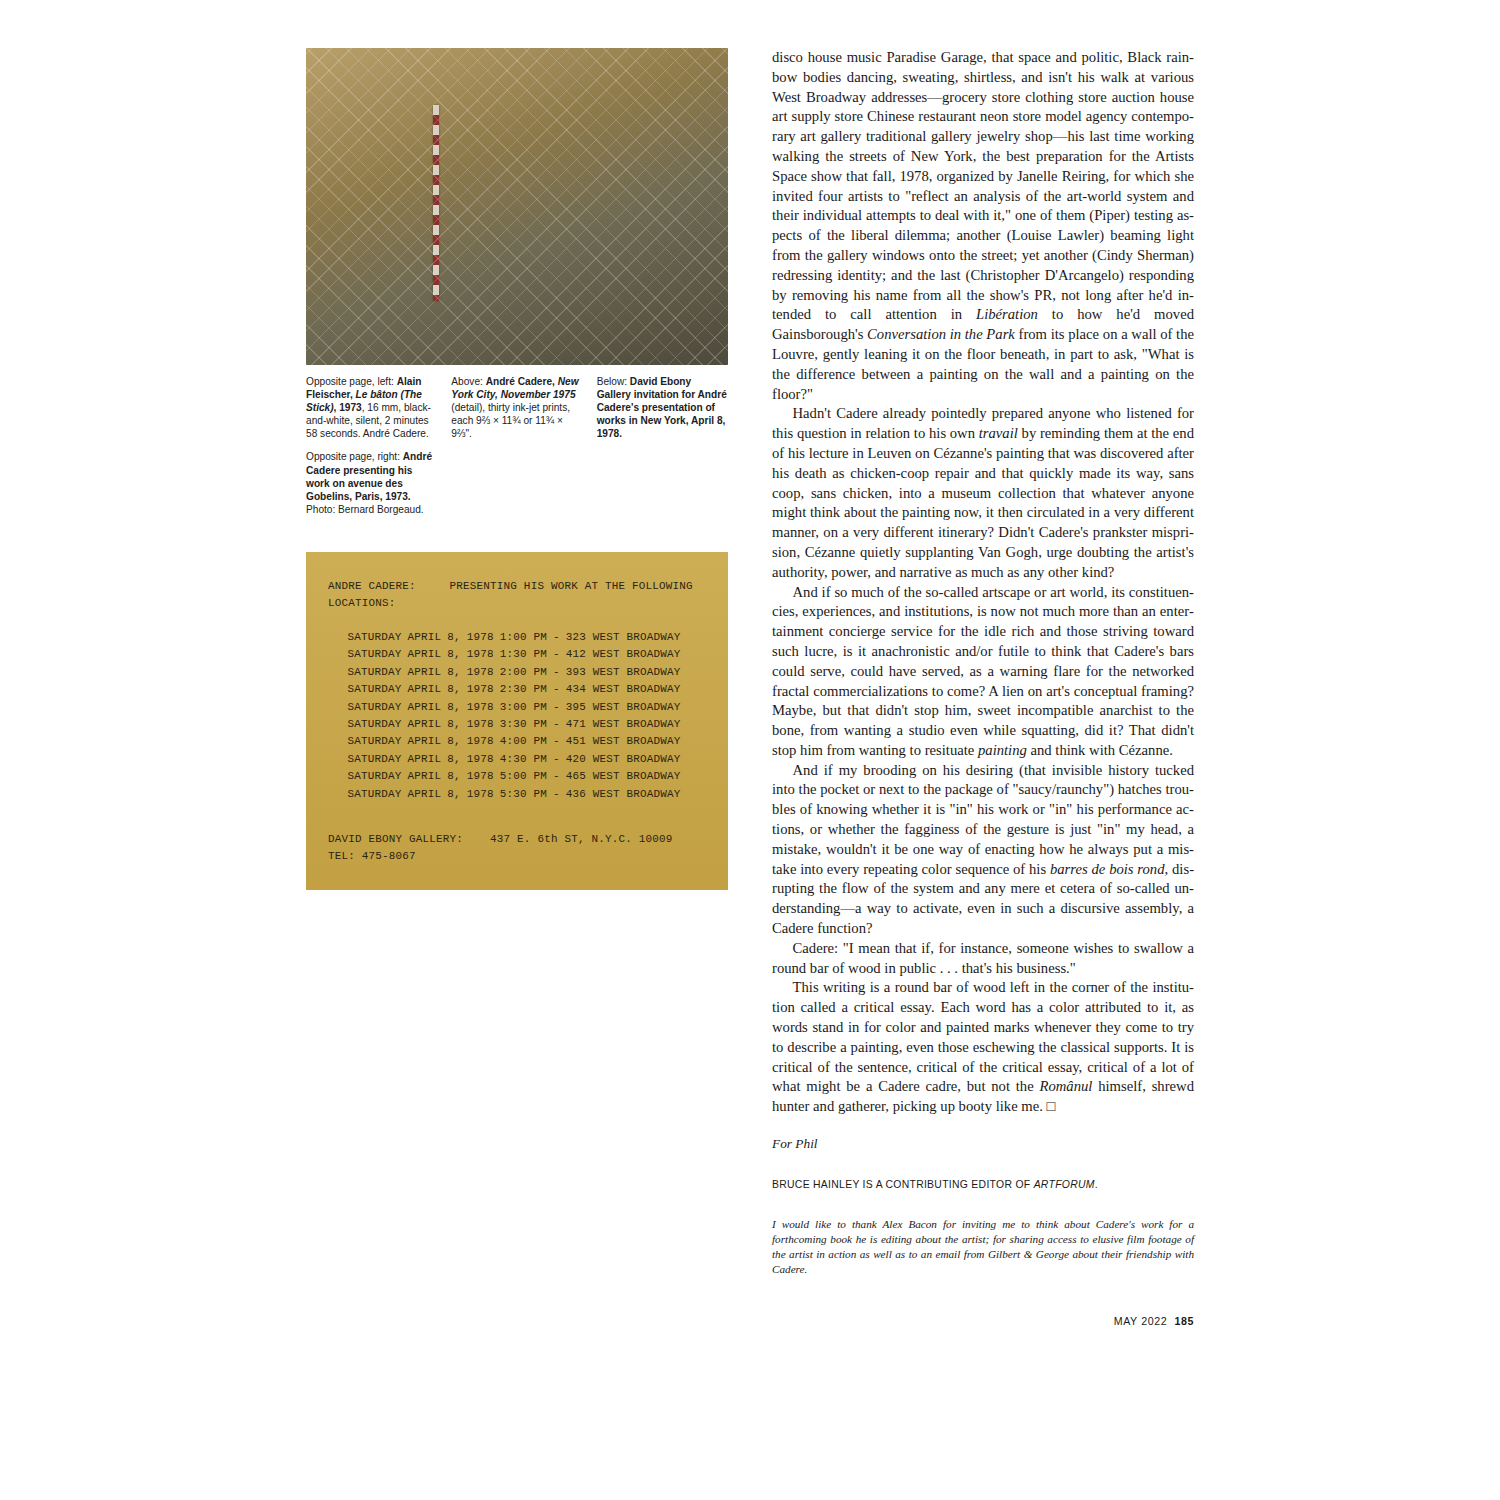Opposite page, left: Alain Fleischer, Le bâton (The Stick), 1973, 16 mm, black-and-white, silent, 2 minutes 58 seconds. André Cadere.
Opposite page, right: André Cadere presenting his work on avenue des Gobelins, Paris, 1973. Photo: Bernard Borgeaud.
Above: André Cadere, New York City, November 1975 (detail), thirty ink-jet prints, each 9⅔ × 11¾ or 11¾ × 9⅔".
Below: David Ebony Gallery invitation for André Cadere's presentation of works in New York, April 8, 1978.
ANDRE CADERE: PRESENTING HIS WORK AT THE FOLLOWING LOCATIONS:
| SATURDAY | APRIL | 8, | 1978 | 1:00 PM | - | 323 WEST BROADWAY |
| SATURDAY | APRIL | 8, | 1978 | 1:30 PM | - | 412 WEST BROADWAY |
| SATURDAY | APRIL | 8, | 1978 | 2:00 PM | - | 393 WEST BROADWAY |
| SATURDAY | APRIL | 8, | 1978 | 2:30 PM | - | 434 WEST BROADWAY |
| SATURDAY | APRIL | 8, | 1978 | 3:00 PM | - | 395 WEST BROADWAY |
| SATURDAY | APRIL | 8, | 1978 | 3:30 PM | - | 471 WEST BROADWAY |
| SATURDAY | APRIL | 8, | 1978 | 4:00 PM | - | 451 WEST BROADWAY |
| SATURDAY | APRIL | 8, | 1978 | 4:30 PM | - | 420 WEST BROADWAY |
| SATURDAY | APRIL | 8, | 1978 | 5:00 PM | - | 465 WEST BROADWAY |
| SATURDAY | APRIL | 8, | 1978 | 5:30 PM | - | 436 WEST BROADWAY |
DAVID EBONY GALLERY: 437 E. 6th ST, N.Y.C. 10009 TEL: 475-8067
disco house music Paradise Garage, that space and politic, Black rainbow bodies dancing, sweating, shirtless, and isn't his walk at various West Broadway addresses—grocery store clothing store auction house art supply store Chinese restaurant neon store model agency contemporary art gallery traditional gallery jewelry shop—his last time working walking the streets of New York, the best preparation for the Artists Space show that fall, 1978, organized by Janelle Reiring, for which she invited four artists to "reflect an analysis of the art-world system and their individual attempts to deal with it," one of them (Piper) testing aspects of the liberal dilemma; another (Louise Lawler) beaming light from the gallery windows onto the street; yet another (Cindy Sherman) redressing identity; and the last (Christopher D'Arcangelo) responding by removing his name from all the show's PR, not long after he'd intended to call attention in Libération to how he'd moved Gainsborough's Conversation in the Park from its place on a wall of the Louvre, gently leaning it on the floor beneath, in part to ask, "What is the difference between a painting on the wall and a painting on the floor?"
Hadn't Cadere already pointedly prepared anyone who listened for this question in relation to his own travail by reminding them at the end of his lecture in Leuven on Cézanne's painting that was discovered after his death as chicken-coop repair and that quickly made its way, sans coop, sans chicken, into a museum collection that whatever anyone might think about the painting now, it then circulated in a very different manner, on a very different itinerary? Didn't Cadere's prankster misprision, Cézanne quietly supplanting Van Gogh, urge doubting the artist's authority, power, and narrative as much as any other kind?
And if so much of the so-called artscape or art world, its constituencies, experiences, and institutions, is now not much more than an entertainment concierge service for the idle rich and those striving toward such lucre, is it anachronistic and/or futile to think that Cadere's bars could serve, could have served, as a warning flare for the networked fractal commercializations to come? A lien on art's conceptual framing? Maybe, but that didn't stop him, sweet incompatible anarchist to the bone, from wanting a studio even while squatting, did it? That didn't stop him from wanting to resituate painting and think with Cézanne.
And if my brooding on his desiring (that invisible history tucked into the pocket or next to the package of "saucy/raunchy") hatches troubles of knowing whether it is "in" his work or "in" his performance actions, or whether the fagginess of the gesture is just "in" my head, a mistake, wouldn't it be one way of enacting how he always put a mistake into every repeating color sequence of his barres de bois rond, disrupting the flow of the system and any mere et cetera of so-called understanding—a way to activate, even in such a discursive assembly, a Cadere function?
Cadere: "I mean that if, for instance, someone wishes to swallow a round bar of wood in public . . . that's his business."
This writing is a round bar of wood left in the corner of the institution called a critical essay. Each word has a color attributed to it, as words stand in for color and painted marks whenever they come to try to describe a painting, even those eschewing the classical supports. It is critical of the sentence, critical of the critical essay, critical of a lot of what might be a Cadere cadre, but not the Românul himself, shrewd hunter and gatherer, picking up booty like me. □
For Phil
Bruce Hainley is a contributing editor of Artforum.
I would like to thank Alex Bacon for inviting me to think about Cadere's work for a forthcoming book he is editing about the artist; for sharing access to elusive film footage of the artist in action as well as to an email from Gilbert & George about their friendship with Cadere.
MAY 2022 185